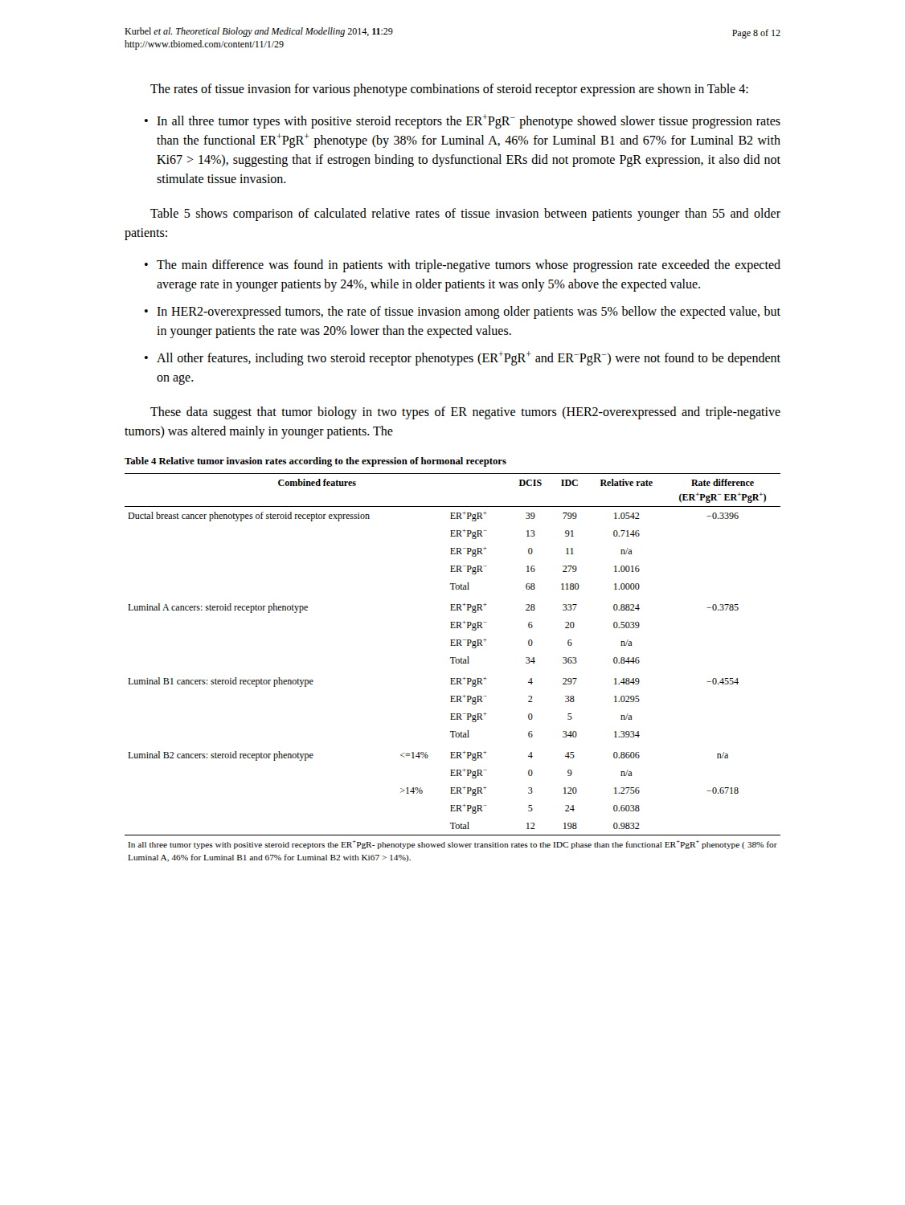Kurbel et al. Theoretical Biology and Medical Modelling 2014, 11:29
http://www.tbiomed.com/content/11/1/29
Page 8 of 12
The rates of tissue invasion for various phenotype combinations of steroid receptor expression are shown in Table 4:
In all three tumor types with positive steroid receptors the ER+PgR− phenotype showed slower tissue progression rates than the functional ER+PgR+ phenotype (by 38% for Luminal A, 46% for Luminal B1 and 67% for Luminal B2 with Ki67 > 14%), suggesting that if estrogen binding to dysfunctional ERs did not promote PgR expression, it also did not stimulate tissue invasion.
Table 5 shows comparison of calculated relative rates of tissue invasion between patients younger than 55 and older patients:
The main difference was found in patients with triple-negative tumors whose progression rate exceeded the expected average rate in younger patients by 24%, while in older patients it was only 5% above the expected value.
In HER2-overexpressed tumors, the rate of tissue invasion among older patients was 5% bellow the expected value, but in younger patients the rate was 20% lower than the expected values.
All other features, including two steroid receptor phenotypes (ER+PgR+ and ER−PgR−) were not found to be dependent on age.
These data suggest that tumor biology in two types of ER negative tumors (HER2-overexpressed and triple-negative tumors) was altered mainly in younger patients. The
Table 4 Relative tumor invasion rates according to the expression of hormonal receptors
| Combined features | DCIS | IDC | Relative rate | Rate difference (ER + PgR − ER + PgR + ) |
| --- | --- | --- | --- | --- |
| Ductal breast cancer phenotypes of steroid receptor expression | | ER + PgR + | 39 | 799 | 1.0542 | −0.3396 |
| | ER + PgR − | 13 | 91 | 0.7146 |
| | ER − PgR + | 0 | 11 | n/a |
| | ER − PgR − | 16 | 279 | 1.0016 |
| | Total | 68 | 1180 | 1.0000 |
| Luminal A cancers: steroid receptor phenotype | | ER + PgR + | 28 | 337 | 0.8824 | −0.3785 |
| | ER + PgR − | 6 | 20 | 0.5039 |
| | ER − PgR + | 0 | 6 | n/a |
| | Total | 34 | 363 | 0.8446 |
| Luminal B1 cancers: steroid receptor phenotype | | ER + PgR + | 4 | 297 | 1.4849 | −0.4554 |
| | ER + PgR − | 2 | 38 | 1.0295 |
| | ER − PgR + | 0 | 5 | n/a |
| | Total | 6 | 340 | 1.3934 |
| Luminal B2 cancers: steroid receptor phenotype | <=14% | ER + PgR + | 4 | 45 | 0.8606 | n/a |
| ER + PgR − | 0 | 9 | n/a |
| >14% | ER + PgR + | 3 | 120 | 1.2756 | −0.6718 |
| ER + PgR − | 5 | 24 | 0.6038 |
| | Total | 12 | 198 | 0.9832 | |
| In all three tumor types with positive steroid receptors the ER + PgR- phenotype showed slower transition rates to the IDC phase than the functional ER + PgR + phenotype ( 38% for Luminal A, 46% for Luminal B1 and 67% for Luminal B2 with Ki67 > 14%). |